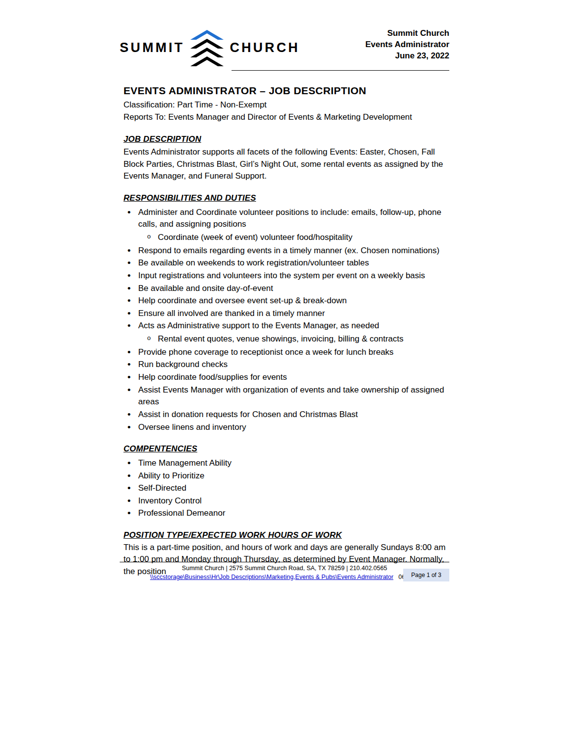SUMMIT CHURCH
Summit Church
Events Administrator
June 23, 2022
Events Administrator – Job Description
Classification: Part Time - Non-Exempt
Reports To: Events Manager and Director of Events & Marketing Development
Job Description
Events Administrator supports all facets of the following Events: Easter, Chosen, Fall Block Parties, Christmas Blast, Girl’s Night Out, some rental events as assigned by the Events Manager, and Funeral Support.
Responsibilities and Duties
Administer and Coordinate volunteer positions to include: emails, follow-up, phone calls, and assigning positions
Coordinate (week of event) volunteer food/hospitality
Respond to emails regarding events in a timely manner (ex. Chosen nominations)
Be available on weekends to work registration/volunteer tables
Input registrations and volunteers into the system per event on a weekly basis
Be available and onsite day-of-event
Help coordinate and oversee event set-up & break-down
Ensure all involved are thanked in a timely manner
Acts as Administrative support to the Events Manager, as needed
Rental event quotes, venue showings, invoicing, billing & contracts
Provide phone coverage to receptionist once a week for lunch breaks
Run background checks
Help coordinate food/supplies for events
Assist Events Manager with organization of events and take ownership of assigned areas
Assist in donation requests for Chosen and Christmas Blast
Oversee linens and inventory
Compentencies
Time Management Ability
Ability to Prioritize
Self-Directed
Inventory Control
Professional Demeanor
Position Type/Expected Work Hours of Work
This is a part-time position, and hours of work and days are generally Sundays 8:00 am to 1:00 pm and Monday through Thursday, as determined by Event Manager. Normally, the position
Summit Church | 2575 Summit Church Road, SA, TX 78259 | 210.402.0565
\\sccstorage\Business\Hr\Job Descriptions\Marketing,Events & Pubs\Events Administrator 062322
Page 1 of 3